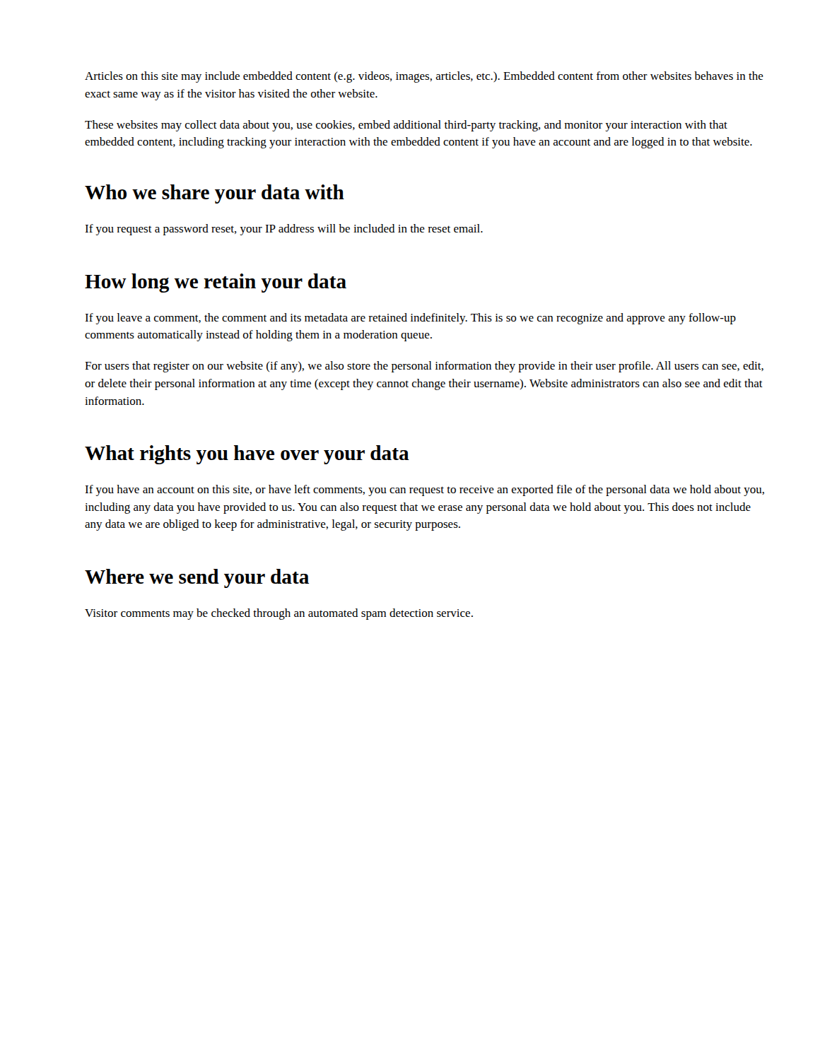Articles on this site may include embedded content (e.g. videos, images, articles, etc.). Embedded content from other websites behaves in the exact same way as if the visitor has visited the other website.
These websites may collect data about you, use cookies, embed additional third-party tracking, and monitor your interaction with that embedded content, including tracking your interaction with the embedded content if you have an account and are logged in to that website.
Who we share your data with
If you request a password reset, your IP address will be included in the reset email.
How long we retain your data
If you leave a comment, the comment and its metadata are retained indefinitely. This is so we can recognize and approve any follow-up comments automatically instead of holding them in a moderation queue.
For users that register on our website (if any), we also store the personal information they provide in their user profile. All users can see, edit, or delete their personal information at any time (except they cannot change their username). Website administrators can also see and edit that information.
What rights you have over your data
If you have an account on this site, or have left comments, you can request to receive an exported file of the personal data we hold about you, including any data you have provided to us. You can also request that we erase any personal data we hold about you. This does not include any data we are obliged to keep for administrative, legal, or security purposes.
Where we send your data
Visitor comments may be checked through an automated spam detection service.